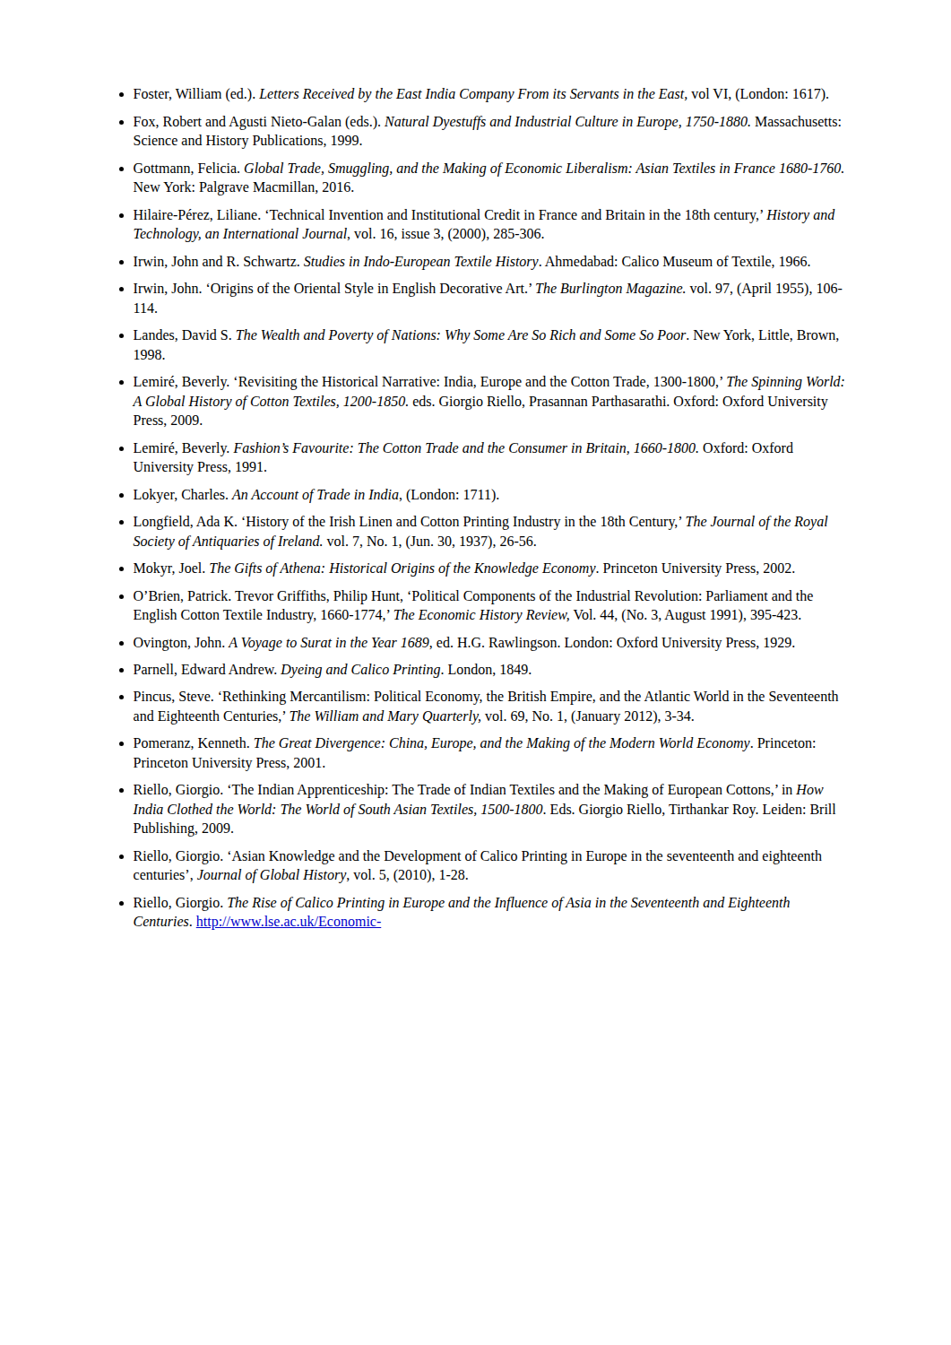Foster, William (ed.). Letters Received by the East India Company From its Servants in the East, vol VI, (London: 1617).
Fox, Robert and Agusti Nieto-Galan (eds.). Natural Dyestuffs and Industrial Culture in Europe, 1750-1880. Massachusetts: Science and History Publications, 1999.
Gottmann, Felicia. Global Trade, Smuggling, and the Making of Economic Liberalism: Asian Textiles in France 1680-1760. New York: Palgrave Macmillan, 2016.
Hilaire-Pérez, Liliane. ‘Technical Invention and Institutional Credit in France and Britain in the 18th century,’ History and Technology, an International Journal, vol. 16, issue 3, (2000), 285-306.
Irwin, John and R. Schwartz. Studies in Indo-European Textile History. Ahmedabad: Calico Museum of Textile, 1966.
Irwin, John. ‘Origins of the Oriental Style in English Decorative Art.’ The Burlington Magazine. vol. 97, (April 1955), 106-114.
Landes, David S. The Wealth and Poverty of Nations: Why Some Are So Rich and Some So Poor. New York, Little, Brown, 1998.
Lemiré, Beverly. ‘Revisiting the Historical Narrative: India, Europe and the Cotton Trade, 1300-1800,’ The Spinning World: A Global History of Cotton Textiles, 1200-1850. eds. Giorgio Riello, Prasannan Parthasarathi. Oxford: Oxford University Press, 2009.
Lemiré, Beverly. Fashion’s Favourite: The Cotton Trade and the Consumer in Britain, 1660-1800. Oxford: Oxford University Press, 1991.
Lokyer, Charles. An Account of Trade in India, (London: 1711).
Longfield, Ada K. ‘History of the Irish Linen and Cotton Printing Industry in the 18th Century,’ The Journal of the Royal Society of Antiquaries of Ireland. vol. 7, No. 1, (Jun. 30, 1937), 26-56.
Mokyr, Joel. The Gifts of Athena: Historical Origins of the Knowledge Economy. Princeton University Press, 2002.
O’Brien, Patrick. Trevor Griffiths, Philip Hunt, ‘Political Components of the Industrial Revolution: Parliament and the English Cotton Textile Industry, 1660-1774,’ The Economic History Review, Vol. 44, (No. 3, August 1991), 395-423.
Ovington, John. A Voyage to Surat in the Year 1689, ed. H.G. Rawlingson. London: Oxford University Press, 1929.
Parnell, Edward Andrew. Dyeing and Calico Printing. London, 1849.
Pincus, Steve. ‘Rethinking Mercantilism: Political Economy, the British Empire, and the Atlantic World in the Seventeenth and Eighteenth Centuries,’ The William and Mary Quarterly, vol. 69, No. 1, (January 2012), 3-34.
Pomeranz, Kenneth. The Great Divergence: China, Europe, and the Making of the Modern World Economy. Princeton: Princeton University Press, 2001.
Riello, Giorgio. ‘The Indian Apprenticeship: The Trade of Indian Textiles and the Making of European Cottons,’ in How India Clothed the World: The World of South Asian Textiles, 1500-1800. Eds. Giorgio Riello, Tirthankar Roy. Leiden: Brill Publishing, 2009.
Riello, Giorgio. ‘Asian Knowledge and the Development of Calico Printing in Europe in the seventeenth and eighteenth centuries’, Journal of Global History, vol. 5, (2010), 1-28.
Riello, Giorgio. The Rise of Calico Printing in Europe and the Influence of Asia in the Seventeenth and Eighteenth Centuries. http://www.lse.ac.uk/Economic-